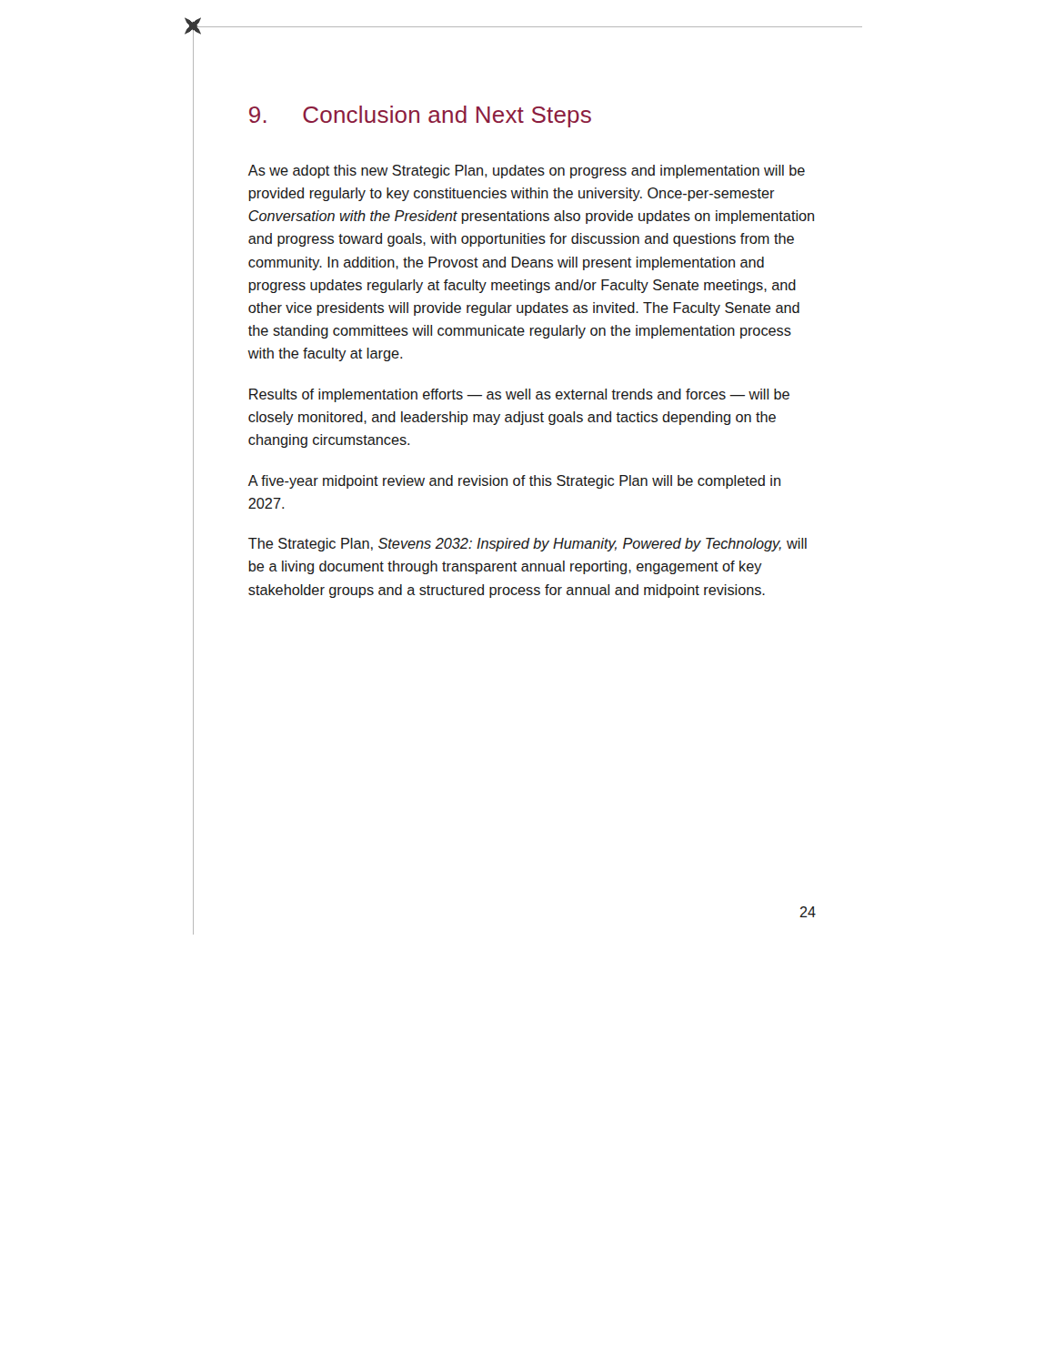9. Conclusion and Next Steps
As we adopt this new Strategic Plan, updates on progress and implementation will be provided regularly to key constituencies within the university. Once-per-semester Conversation with the President presentations also provide updates on implementation and progress toward goals, with opportunities for discussion and questions from the community. In addition, the Provost and Deans will present implementation and progress updates regularly at faculty meetings and/or Faculty Senate meetings, and other vice presidents will provide regular updates as invited. The Faculty Senate and the standing committees will communicate regularly on the implementation process with the faculty at large.
Results of implementation efforts — as well as external trends and forces — will be closely monitored, and leadership may adjust goals and tactics depending on the changing circumstances.
A five-year midpoint review and revision of this Strategic Plan will be completed in 2027.
The Strategic Plan, Stevens 2032: Inspired by Humanity, Powered by Technology, will be a living document through transparent annual reporting, engagement of key stakeholder groups and a structured process for annual and midpoint revisions.
24